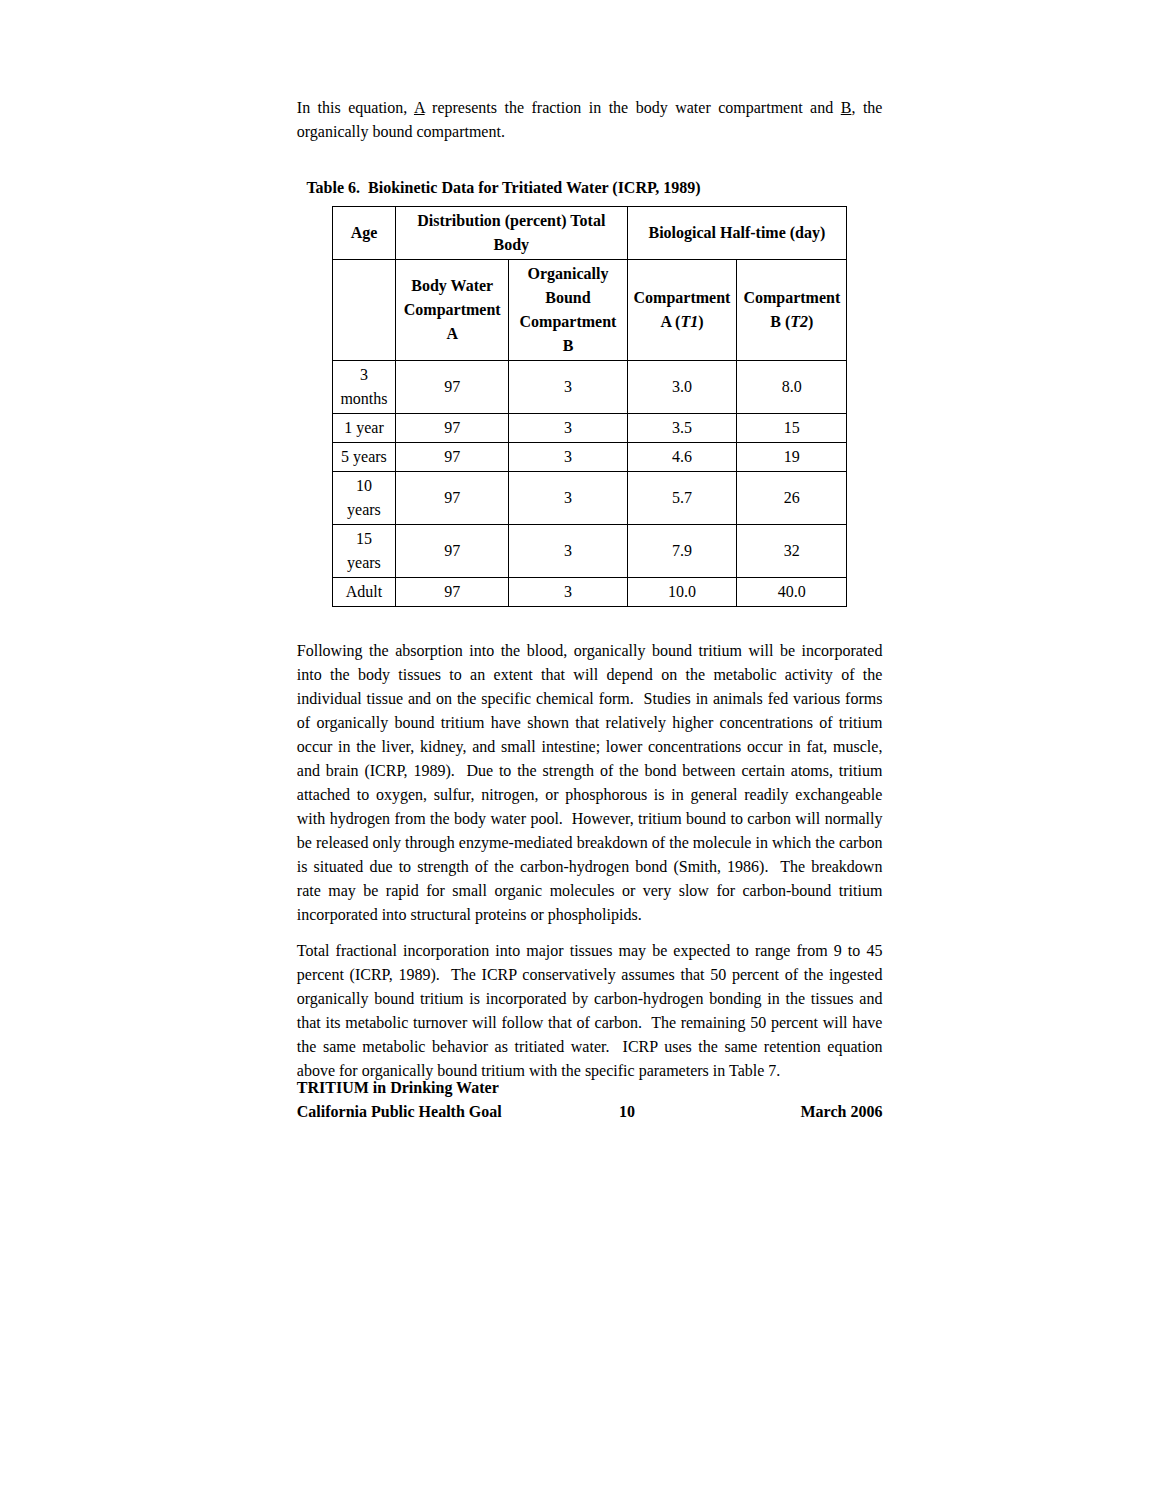In this equation, A represents the fraction in the body water compartment and B, the organically bound compartment.
Table 6. Biokinetic Data for Tritiated Water (ICRP, 1989)
| Age | Distribution (percent) Total Body | Biological Half-time (day) |
| --- | --- | --- |
| | Body Water Compartment A | Organically Bound Compartment B | Compartment A ( T1 ) | Compartment B ( T2 ) |
| 3 months | 97 | 3 | 3.0 | 8.0 |
| 1 year | 97 | 3 | 3.5 | 15 |
| 5 years | 97 | 3 | 4.6 | 19 |
| 10 years | 97 | 3 | 5.7 | 26 |
| 15 years | 97 | 3 | 7.9 | 32 |
| Adult | 97 | 3 | 10.0 | 40.0 |
Following the absorption into the blood, organically bound tritium will be incorporated into the body tissues to an extent that will depend on the metabolic activity of the individual tissue and on the specific chemical form. Studies in animals fed various forms of organically bound tritium have shown that relatively higher concentrations of tritium occur in the liver, kidney, and small intestine; lower concentrations occur in fat, muscle, and brain (ICRP, 1989). Due to the strength of the bond between certain atoms, tritium attached to oxygen, sulfur, nitrogen, or phosphorous is in general readily exchangeable with hydrogen from the body water pool. However, tritium bound to carbon will normally be released only through enzyme-mediated breakdown of the molecule in which the carbon is situated due to strength of the carbon-hydrogen bond (Smith, 1986). The breakdown rate may be rapid for small organic molecules or very slow for carbon-bound tritium incorporated into structural proteins or phospholipids.
Total fractional incorporation into major tissues may be expected to range from 9 to 45 percent (ICRP, 1989). The ICRP conservatively assumes that 50 percent of the ingested organically bound tritium is incorporated by carbon-hydrogen bonding in the tissues and that its metabolic turnover will follow that of carbon. The remaining 50 percent will have the same metabolic behavior as tritiated water. ICRP uses the same retention equation above for organically bound tritium with the specific parameters in Table 7.
TRITIUM in Drinking Water
California Public Health Goal 10 March 2006